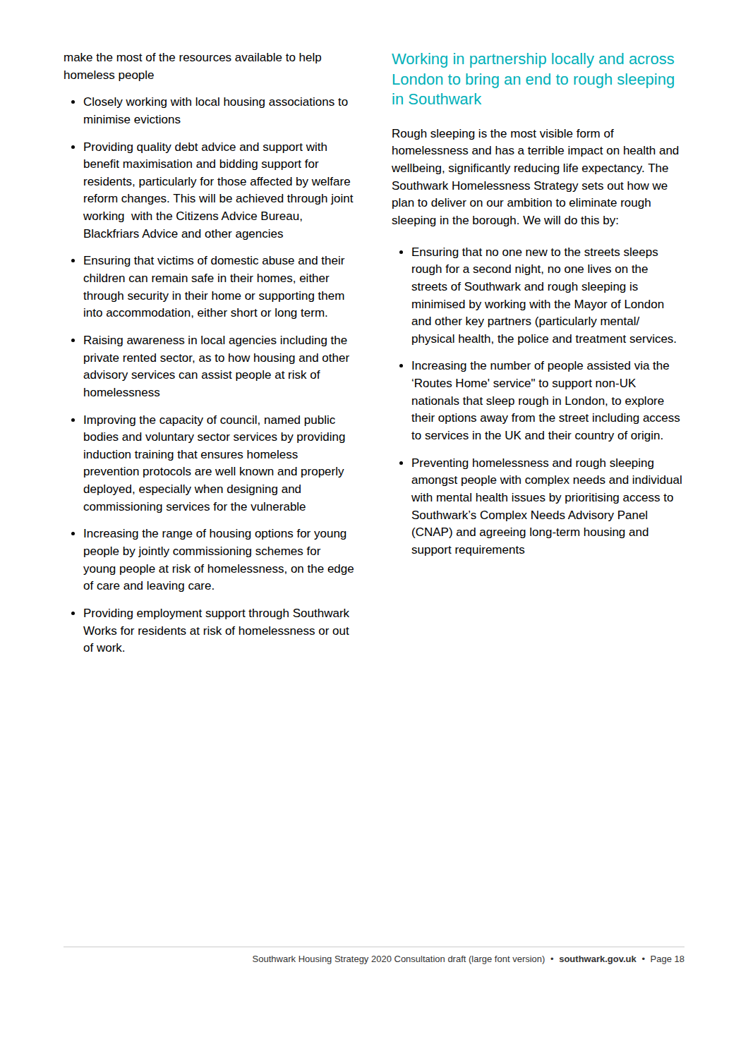make the most of the resources available to help homeless people
Closely working with local housing associations to minimise evictions
Providing quality debt advice and support with benefit maximisation and bidding support for residents, particularly for those affected by welfare reform changes. This will be achieved through joint working with the Citizens Advice Bureau, Blackfriars Advice and other agencies
Ensuring that victims of domestic abuse and their children can remain safe in their homes, either through security in their home or supporting them into accommodation, either short or long term.
Raising awareness in local agencies including the private rented sector, as to how housing and other advisory services can assist people at risk of homelessness
Improving the capacity of council, named public bodies and voluntary sector services by providing induction training that ensures homeless prevention protocols are well known and properly deployed, especially when designing and commissioning services for the vulnerable
Increasing the range of housing options for young people by jointly commissioning schemes for young people at risk of homelessness, on the edge of care and leaving care.
Providing employment support through Southwark Works for residents at risk of homelessness or out of work.
Working in partnership locally and across London to bring an end to rough sleeping in Southwark
Rough sleeping is the most visible form of homelessness and has a terrible impact on health and wellbeing, significantly reducing life expectancy. The Southwark Homelessness Strategy sets out how we plan to deliver on our ambition to eliminate rough sleeping in the borough. We will do this by:
Ensuring that no one new to the streets sleeps rough for a second night, no one lives on the streets of Southwark and rough sleeping is minimised by working with the Mayor of London and other key partners (particularly mental/ physical health, the police and treatment services.
Increasing the number of people assisted via the ‘Routes Home' service" to support non-UK nationals that sleep rough in London, to explore their options away from the street including access to services in the UK and their country of origin.
Preventing homelessness and rough sleeping amongst people with complex needs and individual with mental health issues by prioritising access to Southwark’s Complex Needs Advisory Panel (CNAP) and agreeing long-term housing and support requirements
Southwark Housing Strategy 2020 Consultation draft (large font version) • southwark.gov.uk • Page 18